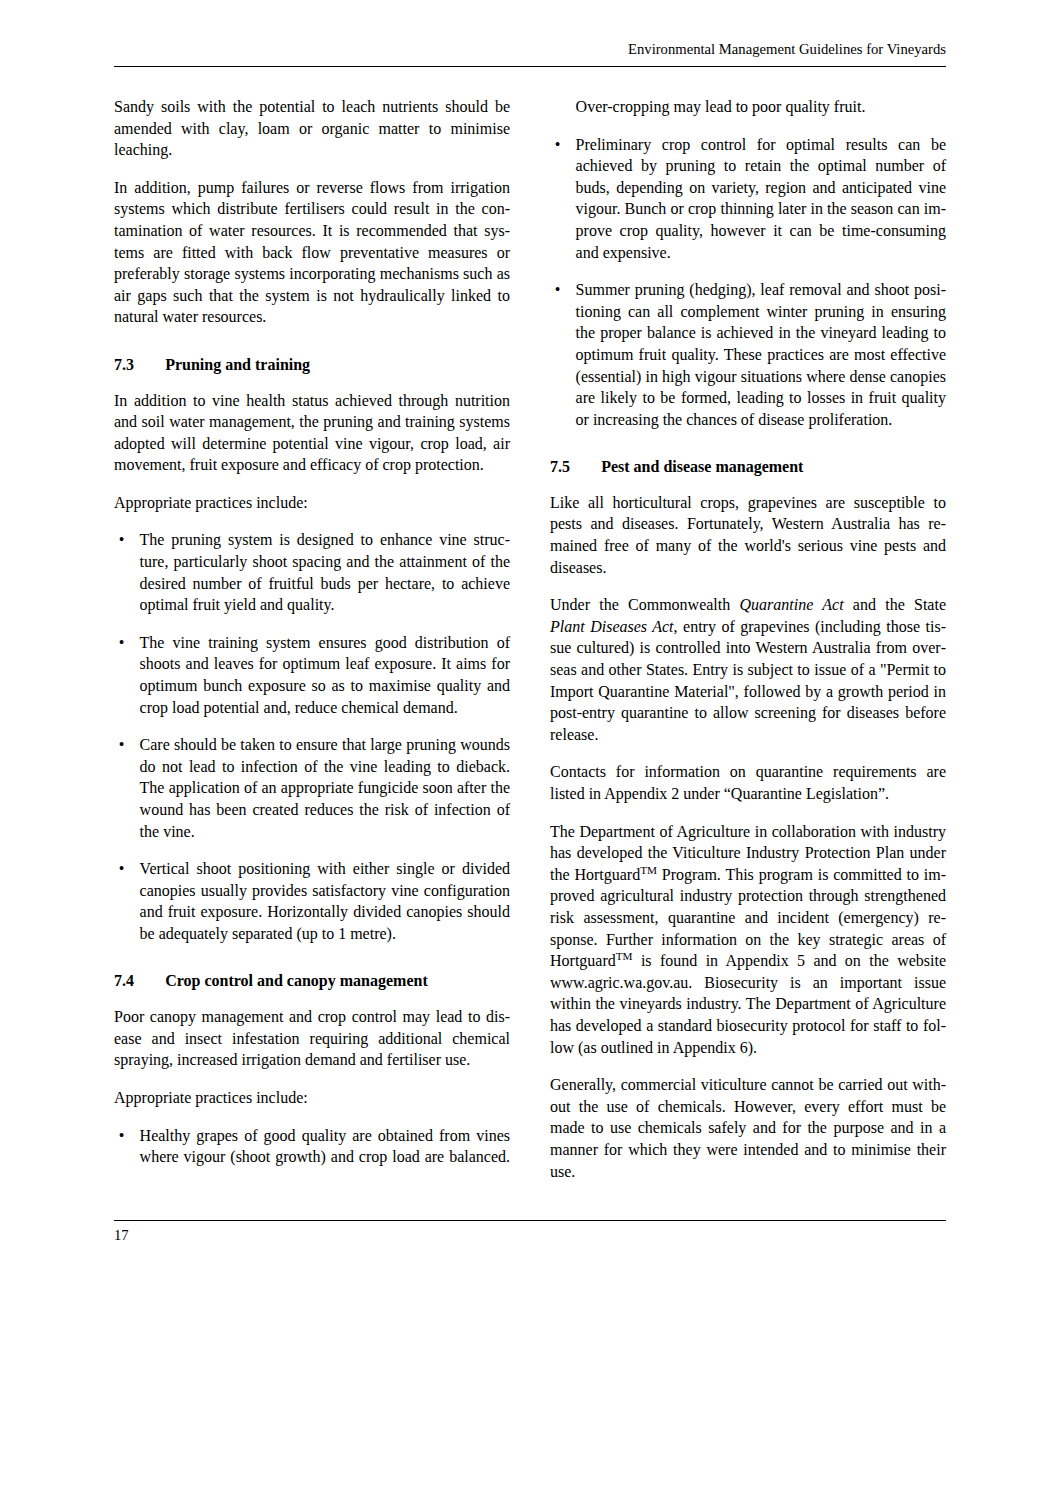Environmental Management Guidelines for Vineyards
Sandy soils with the potential to leach nutrients should be amended with clay, loam or organic matter to minimise leaching.
In addition, pump failures or reverse flows from irrigation systems which distribute fertilisers could result in the contamination of water resources. It is recommended that systems are fitted with back flow preventative measures or preferably storage systems incorporating mechanisms such as air gaps such that the system is not hydraulically linked to natural water resources.
7.3 Pruning and training
In addition to vine health status achieved through nutrition and soil water management, the pruning and training systems adopted will determine potential vine vigour, crop load, air movement, fruit exposure and efficacy of crop protection.
Appropriate practices include:
The pruning system is designed to enhance vine structure, particularly shoot spacing and the attainment of the desired number of fruitful buds per hectare, to achieve optimal fruit yield and quality.
The vine training system ensures good distribution of shoots and leaves for optimum leaf exposure. It aims for optimum bunch exposure so as to maximise quality and crop load potential and, reduce chemical demand.
Care should be taken to ensure that large pruning wounds do not lead to infection of the vine leading to dieback. The application of an appropriate fungicide soon after the wound has been created reduces the risk of infection of the vine.
Vertical shoot positioning with either single or divided canopies usually provides satisfactory vine configuration and fruit exposure. Horizontally divided canopies should be adequately separated (up to 1 metre).
7.4 Crop control and canopy management
Poor canopy management and crop control may lead to disease and insect infestation requiring additional chemical spraying, increased irrigation demand and fertiliser use.
Appropriate practices include:
Healthy grapes of good quality are obtained from vines where vigour (shoot growth) and crop load are balanced. Over-cropping may lead to poor quality fruit.
Preliminary crop control for optimal results can be achieved by pruning to retain the optimal number of buds, depending on variety, region and anticipated vine vigour. Bunch or crop thinning later in the season can improve crop quality, however it can be time-consuming and expensive.
Summer pruning (hedging), leaf removal and shoot positioning can all complement winter pruning in ensuring the proper balance is achieved in the vineyard leading to optimum fruit quality. These practices are most effective (essential) in high vigour situations where dense canopies are likely to be formed, leading to losses in fruit quality or increasing the chances of disease proliferation.
7.5 Pest and disease management
Like all horticultural crops, grapevines are susceptible to pests and diseases. Fortunately, Western Australia has remained free of many of the world's serious vine pests and diseases.
Under the Commonwealth Quarantine Act and the State Plant Diseases Act, entry of grapevines (including those tissue cultured) is controlled into Western Australia from overseas and other States. Entry is subject to issue of a "Permit to Import Quarantine Material", followed by a growth period in post-entry quarantine to allow screening for diseases before release.
Contacts for information on quarantine requirements are listed in Appendix 2 under “Quarantine Legislation”.
The Department of Agriculture in collaboration with industry has developed the Viticulture Industry Protection Plan under the HortguardTM Program. This program is committed to improved agricultural industry protection through strengthened risk assessment, quarantine and incident (emergency) response. Further information on the key strategic areas of HortguardTM is found in Appendix 5 and on the website www.agric.wa.gov.au. Biosecurity is an important issue within the vineyards industry. The Department of Agriculture has developed a standard biosecurity protocol for staff to follow (as outlined in Appendix 6).
Generally, commercial viticulture cannot be carried out without the use of chemicals. However, every effort must be made to use chemicals safely and for the purpose and in a manner for which they were intended and to minimise their use.
17